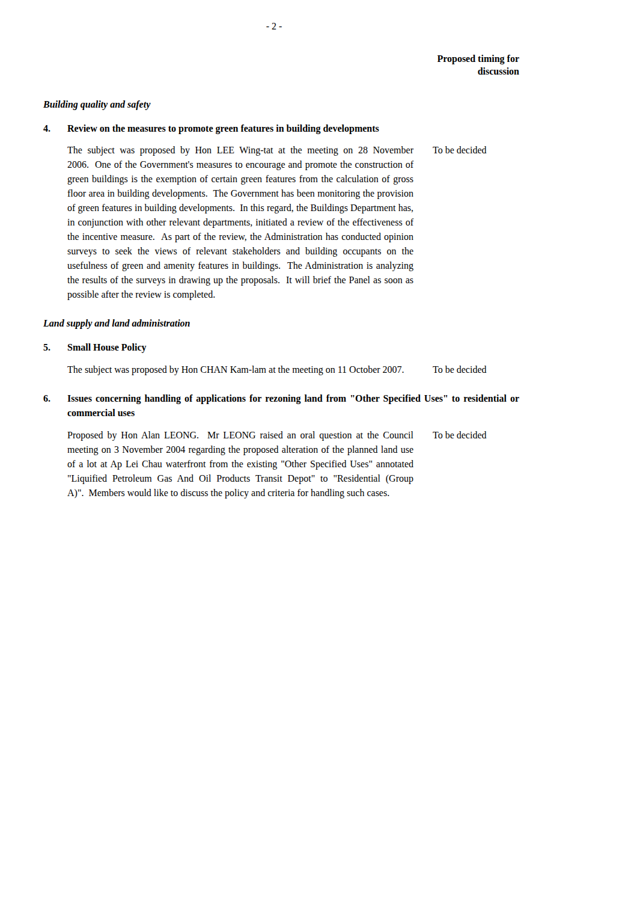- 2 -
Proposed timing for
discussion
Building quality and safety
4. Review on the measures to promote green features in building developments
The subject was proposed by Hon LEE Wing-tat at the meeting on 28 November 2006. One of the Government's measures to encourage and promote the construction of green buildings is the exemption of certain green features from the calculation of gross floor area in building developments. The Government has been monitoring the provision of green features in building developments. In this regard, the Buildings Department has, in conjunction with other relevant departments, initiated a review of the effectiveness of the incentive measure. As part of the review, the Administration has conducted opinion surveys to seek the views of relevant stakeholders and building occupants on the usefulness of green and amenity features in buildings. The Administration is analyzing the results of the surveys in drawing up the proposals. It will brief the Panel as soon as possible after the review is completed.
To be decided
Land supply and land administration
5. Small House Policy
The subject was proposed by Hon CHAN Kam-lam at the meeting on 11 October 2007.
To be decided
6. Issues concerning handling of applications for rezoning land from "Other Specified Uses" to residential or commercial uses
Proposed by Hon Alan LEONG. Mr LEONG raised an oral question at the Council meeting on 3 November 2004 regarding the proposed alteration of the planned land use of a lot at Ap Lei Chau waterfront from the existing "Other Specified Uses" annotated "Liquified Petroleum Gas And Oil Products Transit Depot" to "Residential (Group A)". Members would like to discuss the policy and criteria for handling such cases.
To be decided